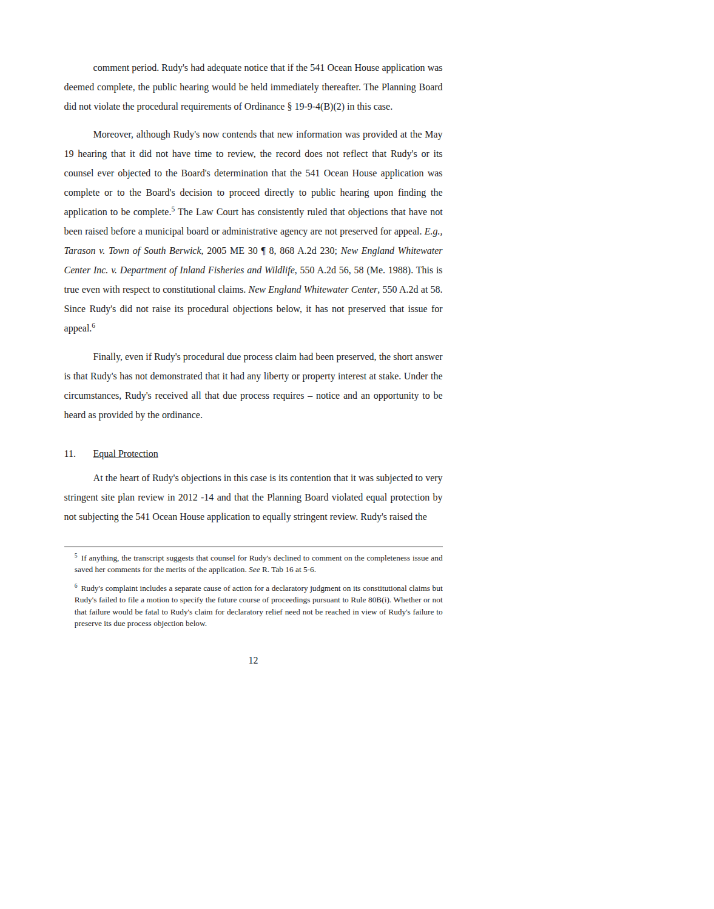comment period. Rudy's had adequate notice that if the 541 Ocean House application was deemed complete, the public hearing would be held immediately thereafter. The Planning Board did not violate the procedural requirements of Ordinance § 19-9-4(B)(2) in this case.
Moreover, although Rudy's now contends that new information was provided at the May 19 hearing that it did not have time to review, the record does not reflect that Rudy's or its counsel ever objected to the Board's determination that the 541 Ocean House application was complete or to the Board's decision to proceed directly to public hearing upon finding the application to be complete.5 The Law Court has consistently ruled that objections that have not been raised before a municipal board or administrative agency are not preserved for appeal. E.g., Tarason v. Town of South Berwick, 2005 ME 30 ¶ 8, 868 A.2d 230; New England Whitewater Center Inc. v. Department of Inland Fisheries and Wildlife, 550 A.2d 56, 58 (Me. 1988). This is true even with respect to constitutional claims. New England Whitewater Center, 550 A.2d at 58. Since Rudy's did not raise its procedural objections below, it has not preserved that issue for appeal.6
Finally, even if Rudy's procedural due process claim had been preserved, the short answer is that Rudy's has not demonstrated that it had any liberty or property interest at stake. Under the circumstances, Rudy's received all that due process requires – notice and an opportunity to be heard as provided by the ordinance.
11. Equal Protection
At the heart of Rudy's objections in this case is its contention that it was subjected to very stringent site plan review in 2012 -14 and that the Planning Board violated equal protection by not subjecting the 541 Ocean House application to equally stringent review. Rudy's raised the
5 If anything, the transcript suggests that counsel for Rudy's declined to comment on the completeness issue and saved her comments for the merits of the application. See R. Tab 16 at 5-6.
6 Rudy's complaint includes a separate cause of action for a declaratory judgment on its constitutional claims but Rudy's failed to file a motion to specify the future course of proceedings pursuant to Rule 80B(i). Whether or not that failure would be fatal to Rudy's claim for declaratory relief need not be reached in view of Rudy's failure to preserve its due process objection below.
12